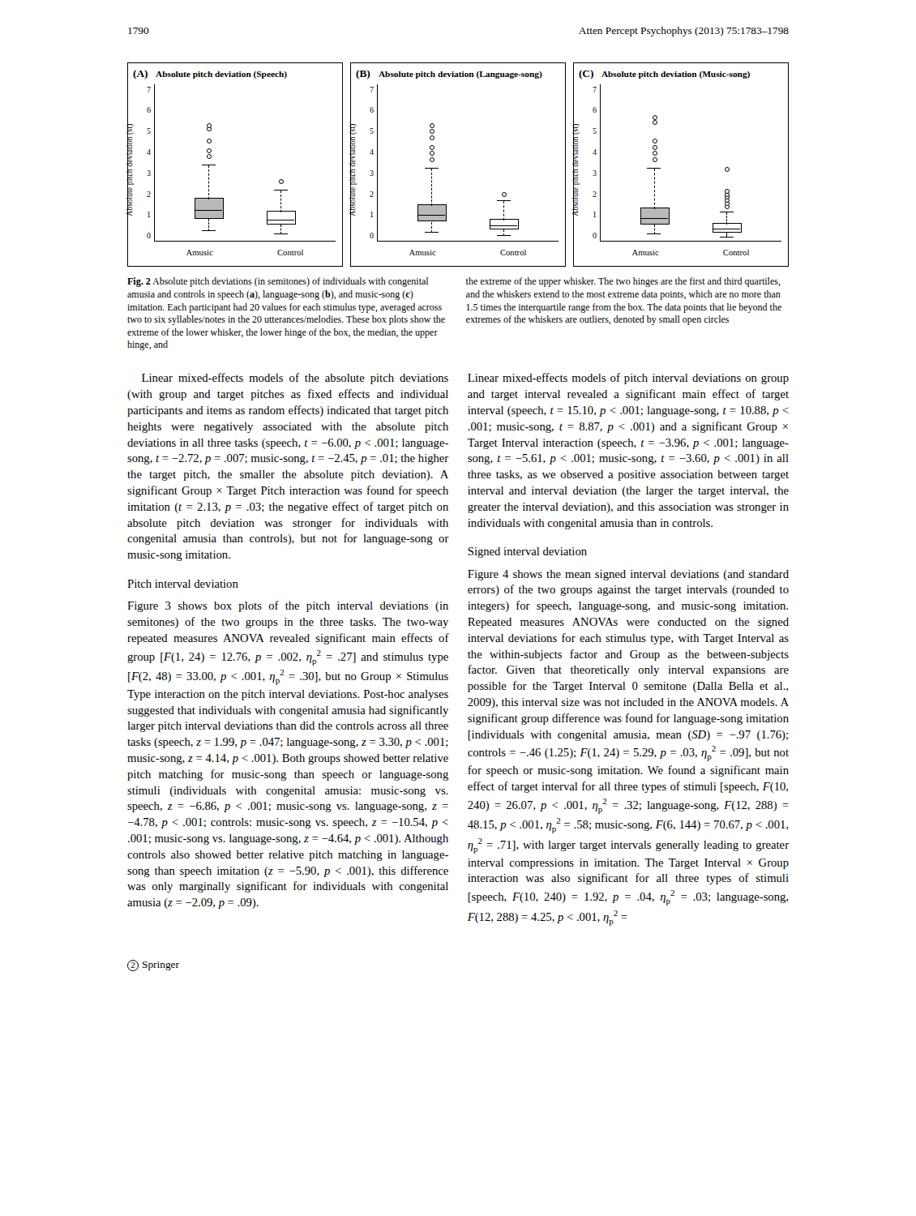1790 Atten Percept Psychophys (2013) 75:1783–1798
(A) Absolute pitch deviation (Speech) Absolute pitch deviation (st)
76543210
Amusic Control
(B) Absolute pitch deviation (Language-song) Absolute pitch deviation (st)
76543210
Amusic Control
(C) Absolute pitch deviation (Music-song) Absolute pitch deviation (st)
76543210
Amusic Control
Fig. 2 Absolute pitch deviations (in semitones) of individuals with congenital amusia and controls in speech (a), language-song (b), and music-song (c) imitation. Each participant had 20 values for each stimulus type, averaged across two to six syllables/notes in the 20 utterances/melodies. These box plots show the extreme of the lower whisker, the lower hinge of the box, the median, the upper hinge, and
the extreme of the upper whisker. The two hinges are the first and third quartiles, and the whiskers extend to the most extreme data points, which are no more than 1.5 times the interquartile range from the box. The data points that lie beyond the extremes of the whiskers are outliers, denoted by small open circles
Linear mixed-effects models of the absolute pitch deviations (with group and target pitches as fixed effects and individual participants and items as random effects) indicated that target pitch heights were negatively associated with the absolute pitch deviations in all three tasks (speech, t = −6.00, p < .001; language-song, t = −2.72, p = .007; music-song, t = −2.45, p = .01; the higher the target pitch, the smaller the absolute pitch deviation). A significant Group × Target Pitch interaction was found for speech imitation (t = 2.13, p = .03; the negative effect of target pitch on absolute pitch deviation was stronger for individuals with congenital amusia than controls), but not for language-song or music-song imitation.
Pitch interval deviation
Figure 3 shows box plots of the pitch interval deviations (in semitones) of the two groups in the three tasks. The two-way repeated measures ANOVA revealed significant main effects of group [F(1, 24) = 12.76, p = .002, ηp2 = .27] and stimulus type [F(2, 48) = 33.00, p < .001, ηp2 = .30], but no Group × Stimulus Type interaction on the pitch interval deviations. Post-hoc analyses suggested that individuals with congenital amusia had significantly larger pitch interval deviations than did the controls across all three tasks (speech, z = 1.99, p = .047; language-song, z = 3.30, p < .001; music-song, z = 4.14, p < .001). Both groups showed better relative pitch matching for music-song than speech or language-song stimuli (individuals with congenital amusia: music-song vs. speech, z = −6.86, p < .001; music-song vs. language-song, z = −4.78, p < .001; controls: music-song vs. speech, z = −10.54, p < .001; music-song vs. language-song, z = −4.64, p < .001). Although controls also showed better relative pitch matching in language-song than speech imitation (z = −5.90, p < .001), this difference was only marginally significant for individuals with congenital amusia (z = −2.09, p = .09).
Linear mixed-effects models of pitch interval deviations on group and target interval revealed a significant main effect of target interval (speech, t = 15.10, p < .001; language-song, t = 10.88, p < .001; music-song, t = 8.87, p < .001) and a significant Group × Target Interval interaction (speech, t = −3.96, p < .001; language-song, t = −5.61, p < .001; music-song, t = −3.60, p < .001) in all three tasks, as we observed a positive association between target interval and interval deviation (the larger the target interval, the greater the interval deviation), and this association was stronger in individuals with congenital amusia than in controls.
Signed interval deviation
Figure 4 shows the mean signed interval deviations (and standard errors) of the two groups against the target intervals (rounded to integers) for speech, language-song, and music-song imitation. Repeated measures ANOVAs were conducted on the signed interval deviations for each stimulus type, with Target Interval as the within-subjects factor and Group as the between-subjects factor. Given that theoretically only interval expansions are possible for the Target Interval 0 semitone (Dalla Bella et al., 2009), this interval size was not included in the ANOVA models. A significant group difference was found for language-song imitation [individuals with congenital amusia, mean (SD) = −.97 (1.76); controls = −.46 (1.25); F(1, 24) = 5.29, p = .03, ηp2 = .09], but not for speech or music-song imitation. We found a significant main effect of target interval for all three types of stimuli [speech, F(10, 240) = 26.07, p < .001, ηp2 = .32; language-song, F(12, 288) = 48.15, p < .001, ηp2 = .58; music-song, F(6, 144) = 70.67, p < .001, ηp2 = .71], with larger target intervals generally leading to greater interval compressions in imitation. The Target Interval × Group interaction was also significant for all three types of stimuli [speech, F(10, 240) = 1.92, p = .04, ηp2 = .03; language-song, F(12, 288) = 4.25, p < .001, ηp2 =
2 Springer